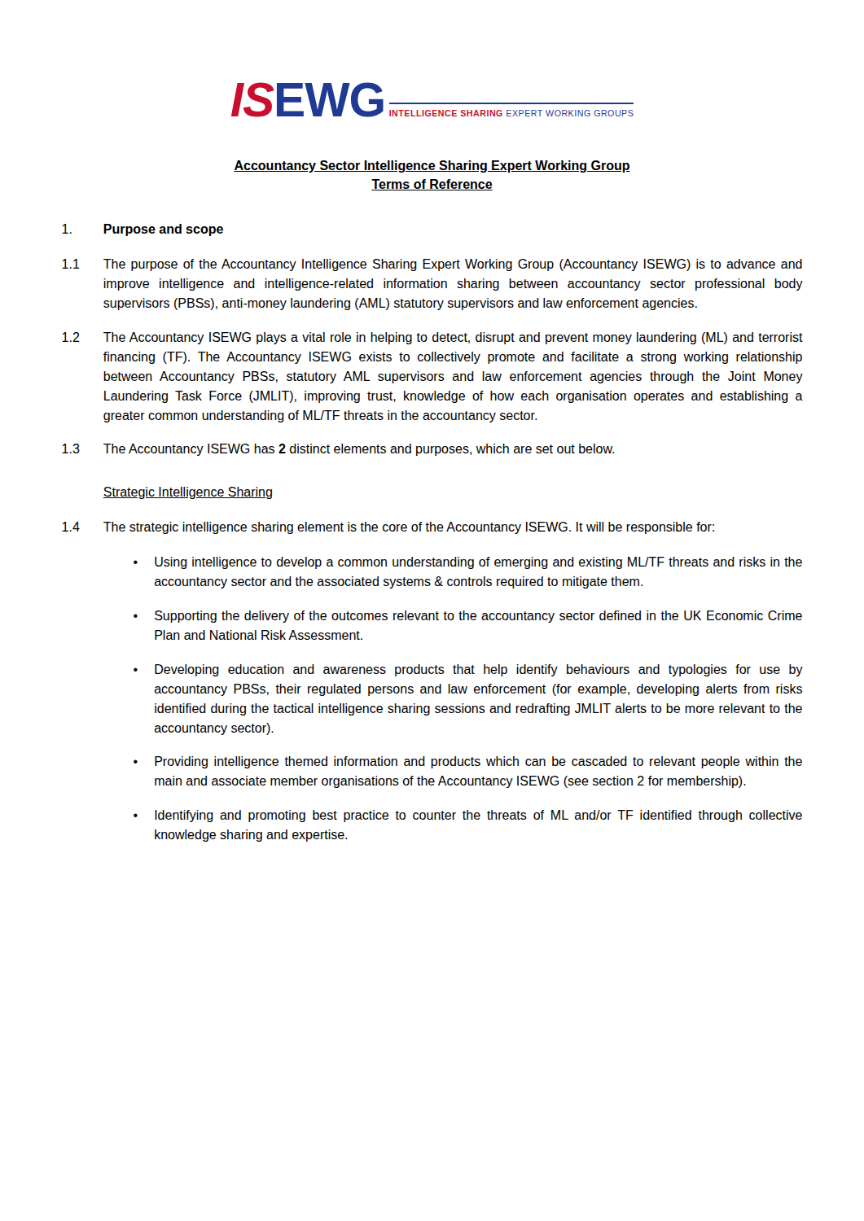IS EWG
INTELLIGENCE SHARING EXPERT WORKING GROUPS
Accountancy Sector Intelligence Sharing Expert Working Group Terms of Reference
1.
Purpose and scope
1.1
The purpose of the Accountancy Intelligence Sharing Expert Working Group (Accountancy ISEWG) is to advance and improve intelligence and intelligence-related information sharing between accountancy sector professional body supervisors (PBSs), anti-money laundering (AML) statutory supervisors and law enforcement agencies.
1.2
The Accountancy ISEWG plays a vital role in helping to detect, disrupt and prevent money laundering (ML) and terrorist financing (TF). The Accountancy ISEWG exists to collectively promote and facilitate a strong working relationship between Accountancy PBSs, statutory AML supervisors and law enforcement agencies through the Joint Money Laundering Task Force (JMLIT), improving trust, knowledge of how each organisation operates and establishing a greater common understanding of ML/TF threats in the accountancy sector.
1.3
The Accountancy ISEWG has 2 distinct elements and purposes, which are set out below.
Strategic Intelligence Sharing
1.4
The strategic intelligence sharing element is the core of the Accountancy ISEWG. It will be responsible for:
• Using intelligence to develop a common understanding of emerging and existing ML/TF threats and risks in the accountancy sector and the associated systems & controls required to mitigate them.
• Supporting the delivery of the outcomes relevant to the accountancy sector defined in the UK Economic Crime Plan and National Risk Assessment.
• Developing education and awareness products that help identify behaviours and typologies for use by accountancy PBSs, their regulated persons and law enforcement (for example, developing alerts from risks identified during the tactical intelligence sharing sessions and redrafting JMLIT alerts to be more relevant to the accountancy sector).
• Providing intelligence themed information and products which can be cascaded to relevant people within the main and associate member organisations of the Accountancy ISEWG (see section 2 for membership).
• Identifying and promoting best practice to counter the threats of ML and/or TF identified through collective knowledge sharing and expertise.